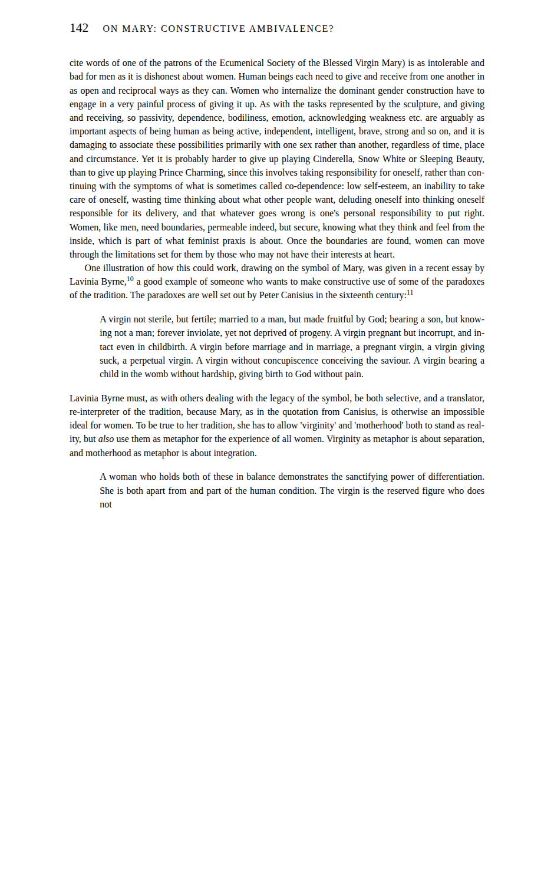142
On Mary: Constructive Ambivalence?
cite words of one of the patrons of the Ecumenical Society of the Blessed Virgin Mary) is as intolerable and bad for men as it is dishonest about women. Human beings each need to give and receive from one another in as open and reciprocal ways as they can. Women who internalize the dominant gender construction have to engage in a very painful process of giving it up. As with the tasks represented by the sculpture, and giving and receiving, so passivity, dependence, bodiliness, emotion, acknowledging weakness etc. are arguably as important aspects of being human as being active, independent, intelligent, brave, strong and so on, and it is damaging to associate these possibilities primarily with one sex rather than another, regardless of time, place and circumstance. Yet it is probably harder to give up playing Cinderella, Snow White or Sleeping Beauty, than to give up playing Prince Charming, since this involves taking responsibility for oneself, rather than continuing with the symptoms of what is sometimes called co-dependence: low self-esteem, an inability to take care of oneself, wasting time thinking about what other people want, deluding oneself into thinking oneself responsible for its delivery, and that whatever goes wrong is one's personal responsibility to put right. Women, like men, need boundaries, permeable indeed, but secure, knowing what they think and feel from the inside, which is part of what feminist praxis is about. Once the boundaries are found, women can move through the limitations set for them by those who may not have their interests at heart.
One illustration of how this could work, drawing on the symbol of Mary, was given in a recent essay by Lavinia Byrne,10 a good example of someone who wants to make constructive use of some of the paradoxes of the tradition. The paradoxes are well set out by Peter Canisius in the sixteenth century:11
A virgin not sterile, but fertile; married to a man, but made fruitful by God; bearing a son, but knowing not a man; forever inviolate, yet not deprived of progeny. A virgin pregnant but incorrupt, and intact even in childbirth. A virgin before marriage and in marriage, a pregnant virgin, a virgin giving suck, a perpetual virgin. A virgin without concupiscence conceiving the saviour. A virgin bearing a child in the womb without hardship, giving birth to God without pain.
Lavinia Byrne must, as with others dealing with the legacy of the symbol, be both selective, and a translator, re-interpreter of the tradition, because Mary, as in the quotation from Canisius, is otherwise an impossible ideal for women. To be true to her tradition, she has to allow 'virginity' and 'motherhood' both to stand as reality, but also use them as metaphor for the experience of all women. Virginity as metaphor is about separation, and motherhood as metaphor is about integration.
A woman who holds both of these in balance demonstrates the sanctifying power of differentiation. She is both apart from and part of the human condition. The virgin is the reserved figure who does not